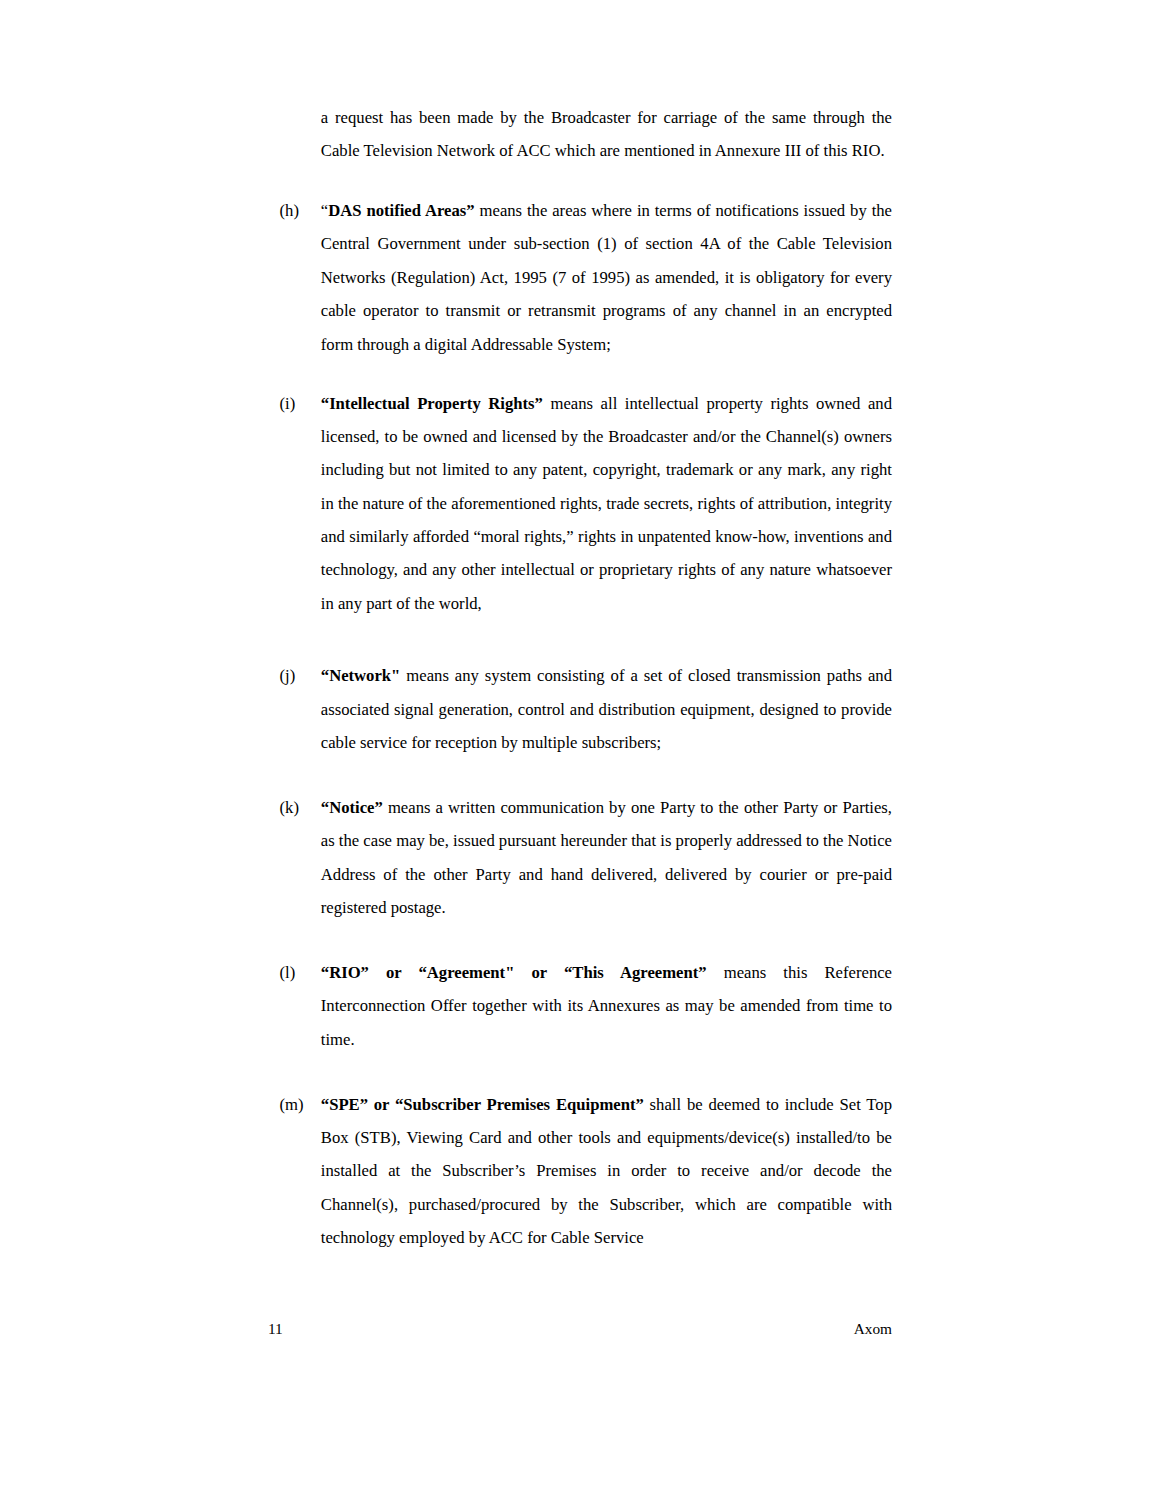a request has been made by the Broadcaster for carriage of the same through the Cable Television Network of ACC which are mentioned in Annexure III of this RIO.
(h) “DAS notified Areas” means the areas where in terms of notifications issued by the Central Government under sub-section (1) of section 4A of the Cable Television Networks (Regulation) Act, 1995 (7 of 1995) as amended, it is obligatory for every cable operator to transmit or retransmit programs of any channel in an encrypted form through a digital Addressable System;
(i) “Intellectual Property Rights” means all intellectual property rights owned and licensed, to be owned and licensed by the Broadcaster and/or the Channel(s) owners including but not limited to any patent, copyright, trademark or any mark, any right in the nature of the aforementioned rights, trade secrets, rights of attribution, integrity and similarly afforded “moral rights,” rights in unpatented know-how, inventions and technology, and any other intellectual or proprietary rights of any nature whatsoever in any part of the world,
(j) “Network" means any system consisting of a set of closed transmission paths and associated signal generation, control and distribution equipment, designed to provide cable service for reception by multiple subscribers;
(k) “Notice” means a written communication by one Party to the other Party or Parties, as the case may be, issued pursuant hereunder that is properly addressed to the Notice Address of the other Party and hand delivered, delivered by courier or pre-paid registered postage.
(l) “RIO” or “Agreement" or “This Agreement” means this Reference Interconnection Offer together with its Annexures as may be amended from time to time.
(m) “SPE” or “Subscriber Premises Equipment” shall be deemed to include Set Top Box (STB), Viewing Card and other tools and equipments/device(s) installed/to be installed at the Subscriber’s Premises in order to receive and/or decode the Channel(s), purchased/procured by the Subscriber, which are compatible with technology employed by ACC for Cable Service
11 Axom